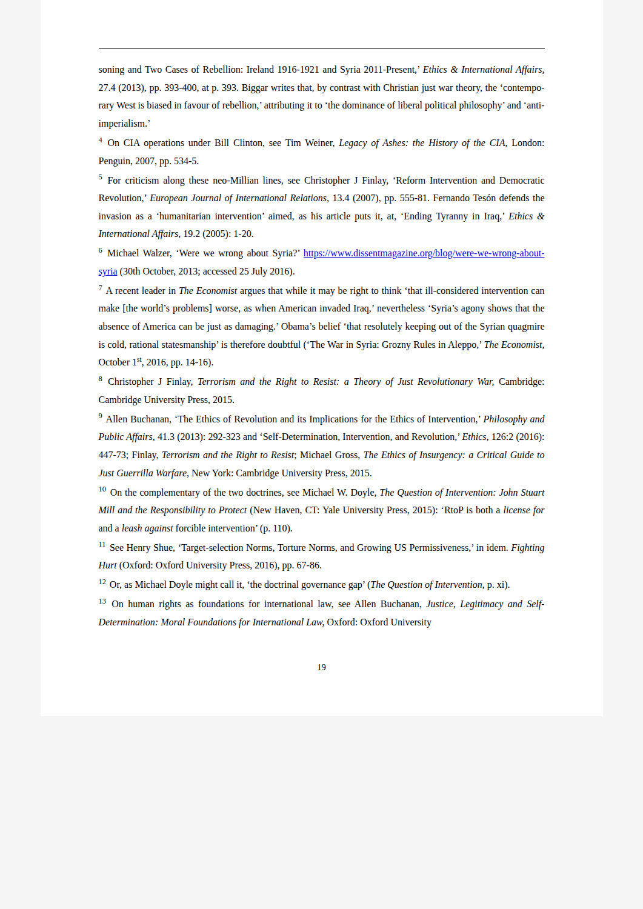soning and Two Cases of Rebellion: Ireland 1916-1921 and Syria 2011-Present,’ Ethics & International Affairs, 27.4 (2013), pp. 393-400, at p. 393. Biggar writes that, by contrast with Christian just war theory, the ‘contemporary West is biased in favour of rebellion,’ attributing it to ‘the dominance of liberal political philosophy’ and ‘anti-imperialism.’
4 On CIA operations under Bill Clinton, see Tim Weiner, Legacy of Ashes: the History of the CIA, London: Penguin, 2007, pp. 534-5.
5 For criticism along these neo-Millian lines, see Christopher J Finlay, ‘Reform Intervention and Democratic Revolution,’ European Journal of International Relations, 13.4 (2007), pp. 555-81. Fernando Tesón defends the invasion as a ‘humanitarian intervention’ aimed, as his article puts it, at, ‘Ending Tyranny in Iraq,’ Ethics & International Affairs, 19.2 (2005): 1-20.
6 Michael Walzer, ‘Were we wrong about Syria?’ https://www.dissentmagazine.org/blog/were-we-wrong-about-syria (30th October, 2013; accessed 25 July 2016).
7 A recent leader in The Economist argues that while it may be right to think ‘that ill-considered intervention can make [the world’s problems] worse, as when American invaded Iraq,’ nevertheless ‘Syria’s agony shows that the absence of America can be just as damaging.’ Obama’s belief ‘that resolutely keeping out of the Syrian quagmire is cold, rational statesmanship’ is therefore doubtful (‘The War in Syria: Grozny Rules in Aleppo,’ The Economist, October 1st, 2016, pp. 14-16).
8 Christopher J Finlay, Terrorism and the Right to Resist: a Theory of Just Revolutionary War, Cambridge: Cambridge University Press, 2015.
9 Allen Buchanan, ‘The Ethics of Revolution and its Implications for the Ethics of Intervention,’ Philosophy and Public Affairs, 41.3 (2013): 292-323 and ‘Self-Determination, Intervention, and Revolution,’ Ethics, 126:2 (2016): 447-73; Finlay, Terrorism and the Right to Resist; Michael Gross, The Ethics of Insurgency: a Critical Guide to Just Guerrilla Warfare, New York: Cambridge University Press, 2015.
10 On the complementary of the two doctrines, see Michael W. Doyle, The Question of Intervention: John Stuart Mill and the Responsibility to Protect (New Haven, CT: Yale University Press, 2015): ‘RtoP is both a license for and a leash against forcible intervention’ (p. 110).
11 See Henry Shue, ‘Target-selection Norms, Torture Norms, and Growing US Permissiveness,’ in idem. Fighting Hurt (Oxford: Oxford University Press, 2016), pp. 67-86.
12 Or, as Michael Doyle might call it, ‘the doctrinal governance gap’ (The Question of Intervention, p. xi).
13 On human rights as foundations for international law, see Allen Buchanan, Justice, Legitimacy and Self-Determination: Moral Foundations for International Law, Oxford: Oxford University
19